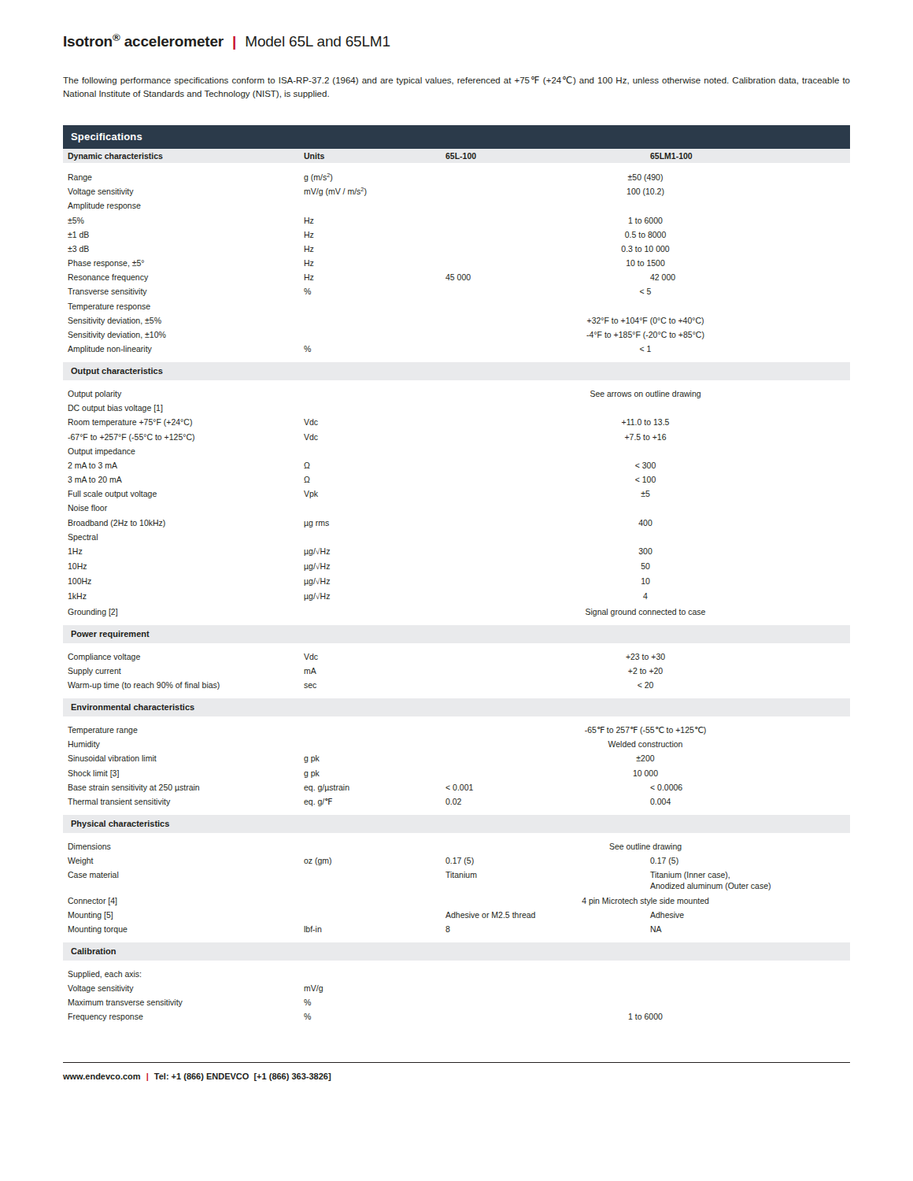Isotron® accelerometer | Model 65L and 65LM1
The following performance specifications conform to ISA-RP-37.2 (1964) and are typical values, referenced at +75℉ (+24℃) and 100 Hz, unless otherwise noted. Calibration data, traceable to National Institute of Standards and Technology (NIST), is supplied.
Specifications
| Dynamic characteristics | Units | 65L-100 | 65LM1-100 |
| --- | --- | --- | --- |
| Range | g (m/s 2 ) | ±50 (490) |
| Voltage sensitivity | mV/g (mV / m/s 2 ) | 100 (10.2) |
| Amplitude response | | |
| ±5% | Hz | 1 to 6000 |
| ±1 dB | Hz | 0.5 to 8000 |
| ±3 dB | Hz | 0.3 to 10 000 |
| Phase response, ±5° | Hz | 10 to 1500 |
| Resonance frequency | Hz | 45 000 | 42 000 |
| Transverse sensitivity | % | < 5 |
| Temperature response | | |
| Sensitivity deviation, ±5% | | +32°F to +104°F (0°C to +40°C) |
| Sensitivity deviation, ±10% | | -4°F to +185°F (-20°C to +85°C) |
| Amplitude non-linearity | % | < 1 |
| Output characteristics |
| Output polarity | | See arrows on outline drawing |
| DC output bias voltage [1] | | |
| Room temperature +75°F (+24°C) | Vdc | +11.0 to 13.5 |
| -67°F to +257°F (-55°C to +125°C) | Vdc | +7.5 to +16 |
| Output impedance | | |
| 2 mA to 3 mA | Ω | < 300 |
| 3 mA to 20 mA | Ω | < 100 |
| Full scale output voltage | Vpk | ±5 |
| Noise floor | | |
| Broadband (2Hz to 10kHz) | µg rms | 400 |
| Spectral | | |
| 1Hz | µg/ √ Hz | 300 |
| 10Hz | µg/ √ Hz | 50 |
| 100Hz | µg/ √ Hz | 10 |
| 1kHz | µg/ √ Hz | 4 |
| Grounding [2] | | Signal ground connected to case |
| Power requirement |
| Compliance voltage | Vdc | +23 to +30 |
| Supply current | mA | +2 to +20 |
| Warm-up time (to reach 90% of final bias) | sec | < 20 |
| Environmental characteristics |
| Temperature range | | -65℉ to 257℉ (-55℃ to +125℃) |
| Humidity | | Welded construction |
| Sinusoidal vibration limit | g pk | ±200 |
| Shock limit [3] | g pk | 10 000 |
| Base strain sensitivity at 250 µstrain | eq. g/µstrain | < 0.001 | < 0.0006 |
| Thermal transient sensitivity | eq. g/℉ | 0.02 | 0.004 |
| Physical characteristics |
| Dimensions | | See outline drawing |
| Weight | oz (gm) | 0.17 (5) | 0.17 (5) |
| Case material | | Titanium | Titanium (Inner case), Anodized aluminum (Outer case) |
| Connector [4] | | 4 pin Microtech style side mounted |
| Mounting [5] | | Adhesive or M2.5 thread | Adhesive |
| Mounting torque | lbf-in | 8 | NA |
| Calibration |
| Supplied, each axis: | | |
| Voltage sensitivity | mV/g | |
| Maximum transverse sensitivity | % | |
| Frequency response | % | 1 to 6000 |
www.endevco.com | Tel: +1 (866) ENDEVCO [+1 (866) 363-3826]